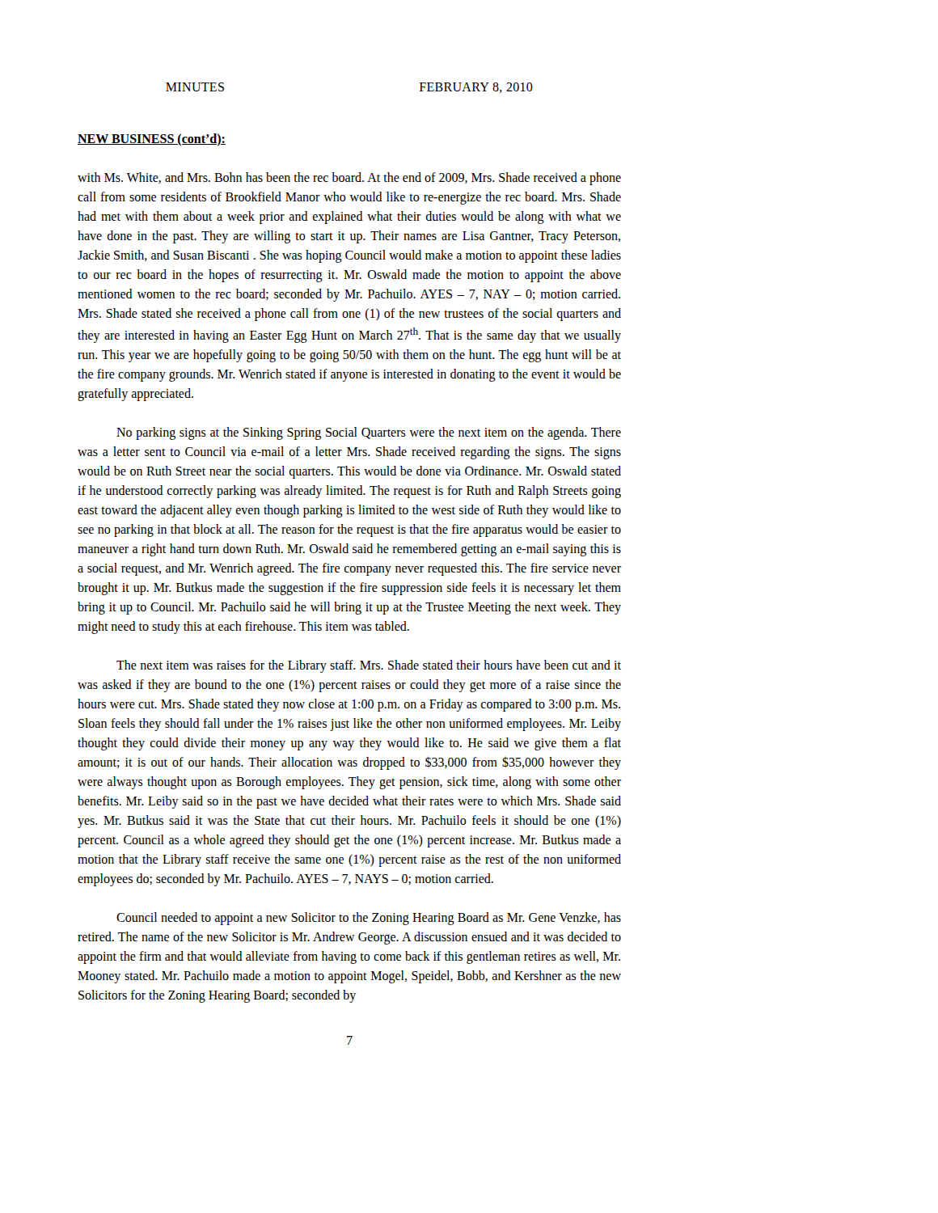MINUTES FEBRUARY 8, 2010
NEW BUSINESS (cont’d):
with Ms. White, and Mrs. Bohn has been the rec board. At the end of 2009, Mrs. Shade received a phone call from some residents of Brookfield Manor who would like to re-energize the rec board. Mrs. Shade had met with them about a week prior and explained what their duties would be along with what we have done in the past. They are willing to start it up. Their names are Lisa Gantner, Tracy Peterson, Jackie Smith, and Susan Biscanti . She was hoping Council would make a motion to appoint these ladies to our rec board in the hopes of resurrecting it. Mr. Oswald made the motion to appoint the above mentioned women to the rec board; seconded by Mr. Pachuilo. AYES – 7, NAY – 0; motion carried. Mrs. Shade stated she received a phone call from one (1) of the new trustees of the social quarters and they are interested in having an Easter Egg Hunt on March 27th. That is the same day that we usually run. This year we are hopefully going to be going 50/50 with them on the hunt. The egg hunt will be at the fire company grounds. Mr. Wenrich stated if anyone is interested in donating to the event it would be gratefully appreciated.
No parking signs at the Sinking Spring Social Quarters were the next item on the agenda. There was a letter sent to Council via e-mail of a letter Mrs. Shade received regarding the signs. The signs would be on Ruth Street near the social quarters. This would be done via Ordinance. Mr. Oswald stated if he understood correctly parking was already limited. The request is for Ruth and Ralph Streets going east toward the adjacent alley even though parking is limited to the west side of Ruth they would like to see no parking in that block at all. The reason for the request is that the fire apparatus would be easier to maneuver a right hand turn down Ruth. Mr. Oswald said he remembered getting an e-mail saying this is a social request, and Mr. Wenrich agreed. The fire company never requested this. The fire service never brought it up. Mr. Butkus made the suggestion if the fire suppression side feels it is necessary let them bring it up to Council. Mr. Pachuilo said he will bring it up at the Trustee Meeting the next week. They might need to study this at each firehouse. This item was tabled.
The next item was raises for the Library staff. Mrs. Shade stated their hours have been cut and it was asked if they are bound to the one (1%) percent raises or could they get more of a raise since the hours were cut. Mrs. Shade stated they now close at 1:00 p.m. on a Friday as compared to 3:00 p.m. Ms. Sloan feels they should fall under the 1% raises just like the other non uniformed employees. Mr. Leiby thought they could divide their money up any way they would like to. He said we give them a flat amount; it is out of our hands. Their allocation was dropped to $33,000 from $35,000 however they were always thought upon as Borough employees. They get pension, sick time, along with some other benefits. Mr. Leiby said so in the past we have decided what their rates were to which Mrs. Shade said yes. Mr. Butkus said it was the State that cut their hours. Mr. Pachuilo feels it should be one (1%) percent. Council as a whole agreed they should get the one (1%) percent increase. Mr. Butkus made a motion that the Library staff receive the same one (1%) percent raise as the rest of the non uniformed employees do; seconded by Mr. Pachuilo. AYES – 7, NAYS – 0; motion carried.
Council needed to appoint a new Solicitor to the Zoning Hearing Board as Mr. Gene Venzke, has retired. The name of the new Solicitor is Mr. Andrew George. A discussion ensued and it was decided to appoint the firm and that would alleviate from having to come back if this gentleman retires as well, Mr. Mooney stated. Mr. Pachuilo made a motion to appoint Mogel, Speidel, Bobb, and Kershner as the new Solicitors for the Zoning Hearing Board; seconded by
7